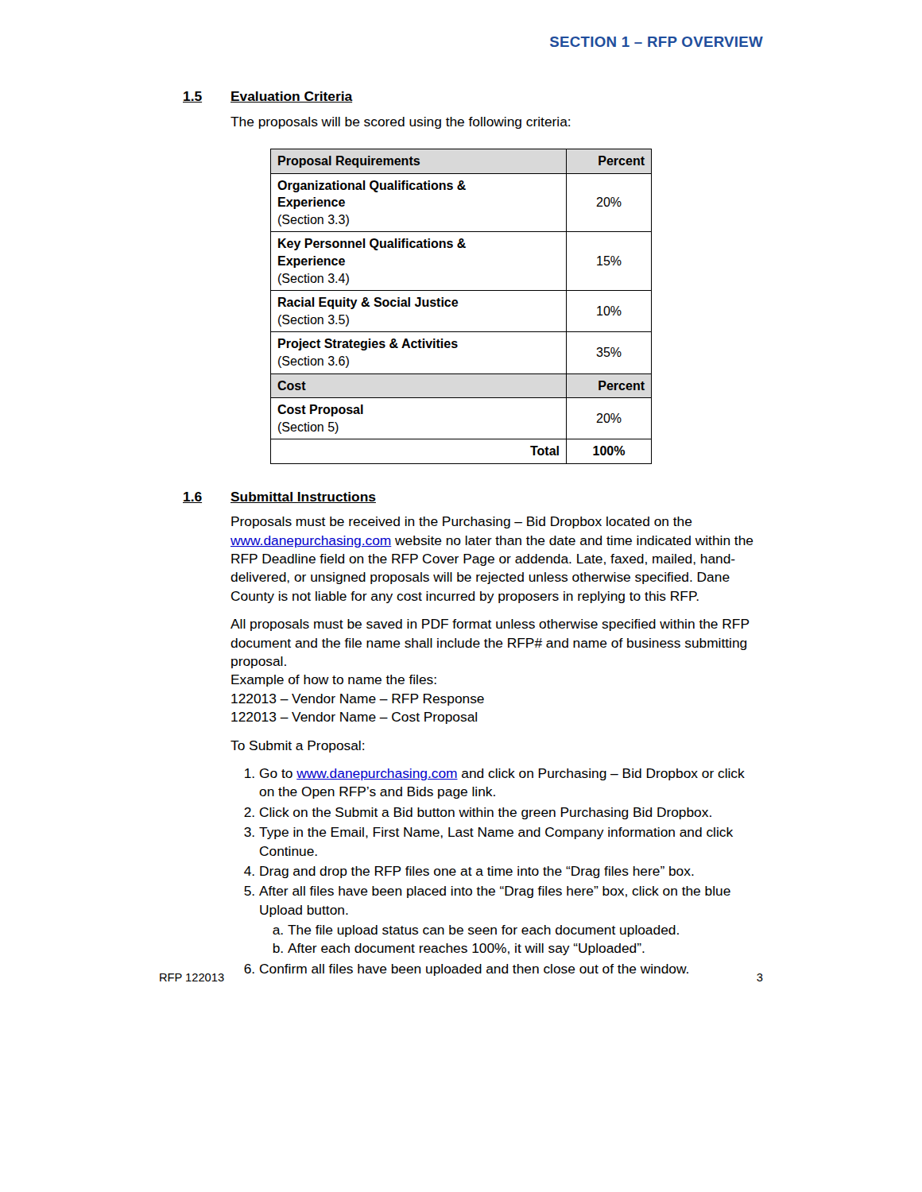SECTION 1 – RFP OVERVIEW
1.5
Evaluation Criteria
The proposals will be scored using the following criteria:
| Proposal Requirements | Percent |
| --- | --- |
| Organizational Qualifications & Experience (Section 3.3) | 20% |
| Key Personnel Qualifications & Experience (Section 3.4) | 15% |
| Racial Equity & Social Justice (Section 3.5) | 10% |
| Project Strategies & Activities (Section 3.6) | 35% |
| Cost | Percent |
| Cost Proposal (Section 5) | 20% |
| Total | 100% |
1.6
Submittal Instructions
Proposals must be received in the Purchasing – Bid Dropbox located on the www.danepurchasing.com website no later than the date and time indicated within the RFP Deadline field on the RFP Cover Page or addenda. Late, faxed, mailed, hand-delivered, or unsigned proposals will be rejected unless otherwise specified. Dane County is not liable for any cost incurred by proposers in replying to this RFP.
All proposals must be saved in PDF format unless otherwise specified within the RFP document and the file name shall include the RFP# and name of business submitting proposal.
Example of how to name the files:
122013 – Vendor Name – RFP Response
122013 – Vendor Name – Cost Proposal
To Submit a Proposal:
Go to www.danepurchasing.com and click on Purchasing – Bid Dropbox or click on the Open RFP’s and Bids page link.
Click on the Submit a Bid button within the green Purchasing Bid Dropbox.
Type in the Email, First Name, Last Name and Company information and click Continue.
Drag and drop the RFP files one at a time into the “Drag files here” box.
After all files have been placed into the “Drag files here” box, click on the blue Upload button.
The file upload status can be seen for each document uploaded.
After each document reaches 100%, it will say “Uploaded”.
Confirm all files have been uploaded and then close out of the window.
RFP 122013 3